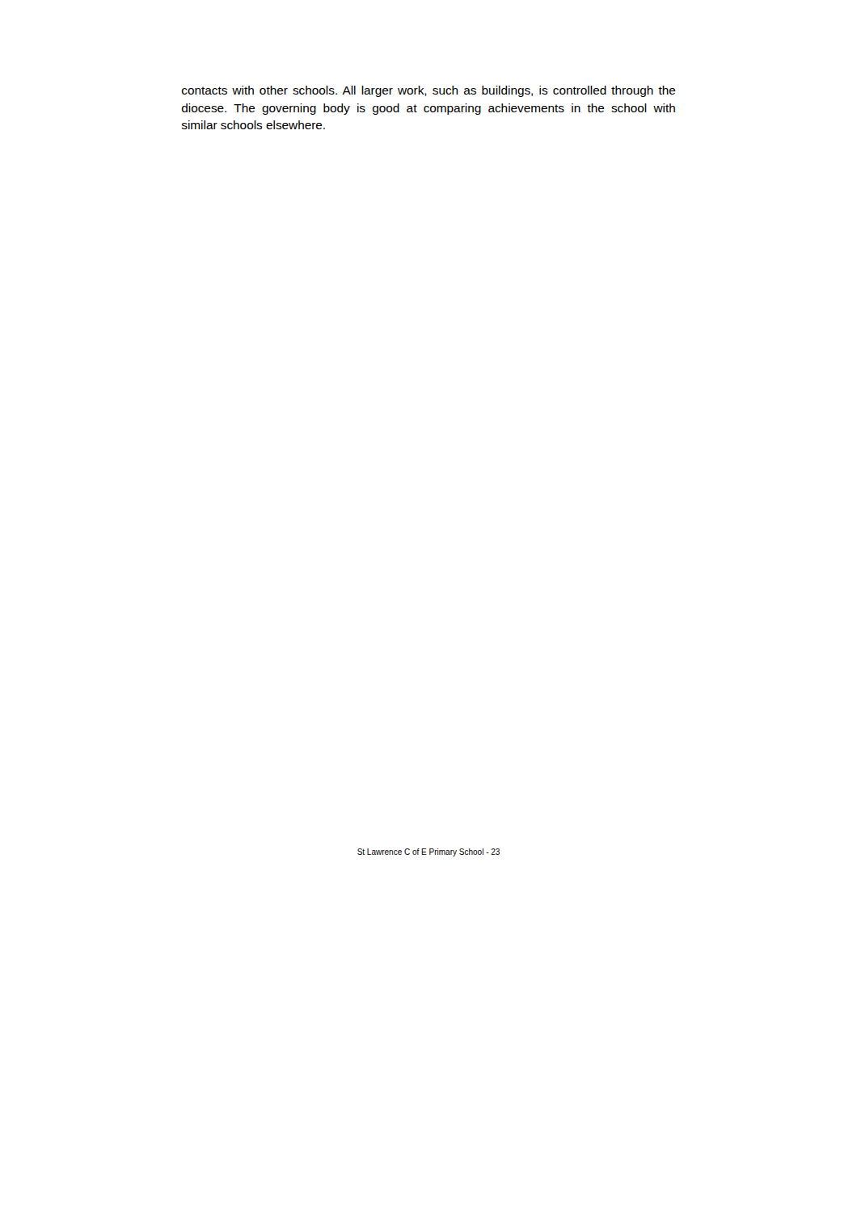contacts with other schools. All larger work, such as buildings, is controlled through the diocese. The governing body is good at comparing achievements in the school with similar schools elsewhere.
St Lawrence C of E Primary School - 23